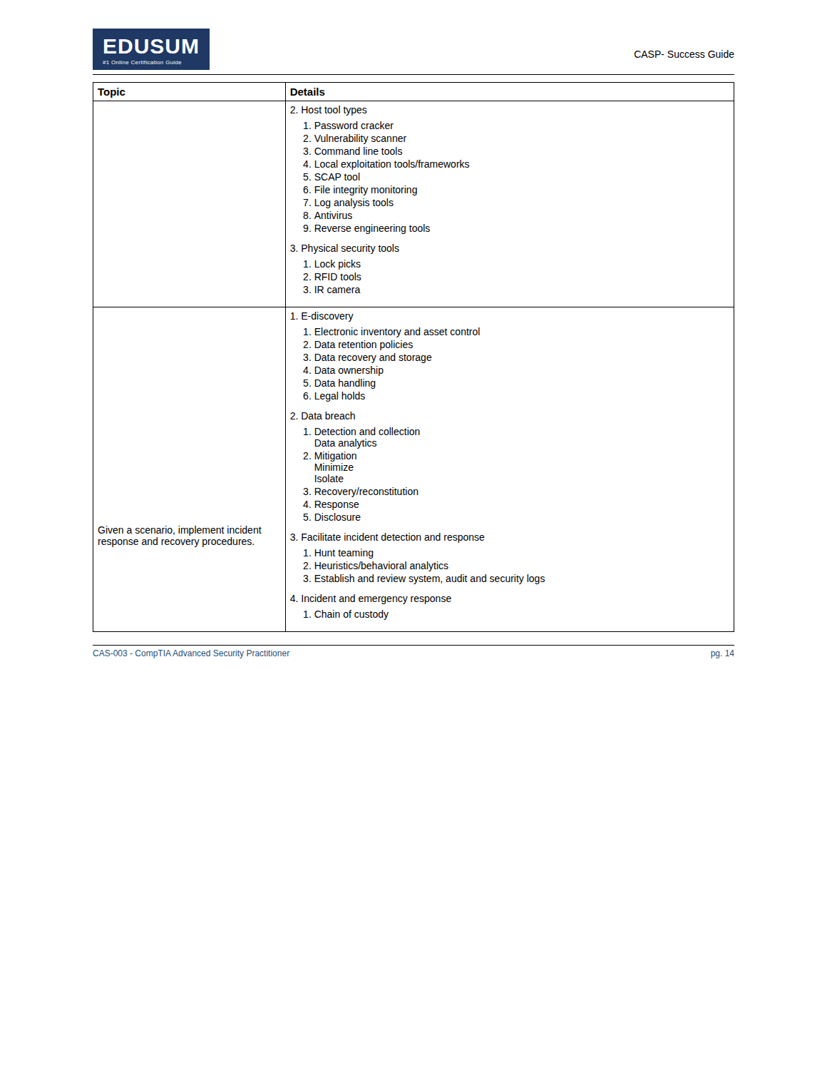EDUSUM
#1 Online Certification Guide
CASP- Success Guide
| Topic | Details |
| --- | --- |
| | 2. Host tool types Password cracker Vulnerability scanner Command line tools Local exploitation tools/frameworks SCAP tool File integrity monitoring Log analysis tools Antivirus Reverse engineering tools 3. Physical security tools Lock picks RFID tools IR camera |
| Given a scenario, implement incident response and recovery procedures. | 1. E-discovery Electronic inventory and asset control Data retention policies Data recovery and storage Data ownership Data handling Legal holds 2. Data breach Detection and collection Data analytics Mitigation Minimize Isolate Recovery/reconstitution Response Disclosure 3. Facilitate incident detection and response Hunt teaming Heuristics/behavioral analytics Establish and review system, audit and security logs 4. Incident and emergency response Chain of custody |
CAS-003 - CompTIA Advanced Security Practitioner pg. 14